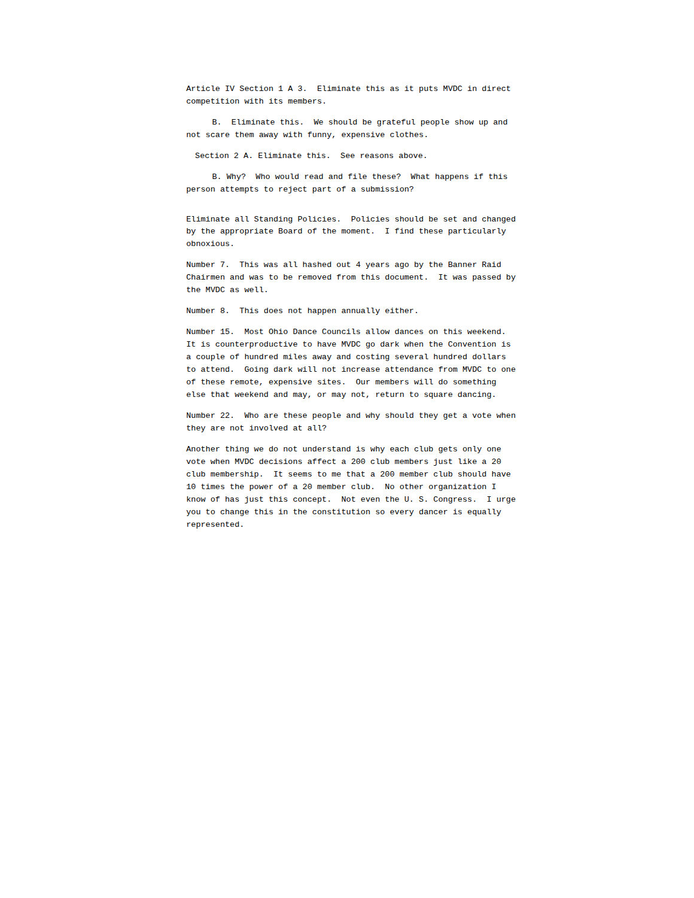Article IV Section 1 A 3. Eliminate this as it puts MVDC in direct competition with its members.
B. Eliminate this. We should be grateful people show up and not scare them away with funny, expensive clothes.
Section 2 A. Eliminate this. See reasons above.
B. Why? Who would read and file these? What happens if this person attempts to reject part of a submission?
Eliminate all Standing Policies. Policies should be set and changed by the appropriate Board of the moment. I find these particularly obnoxious.
Number 7. This was all hashed out 4 years ago by the Banner Raid Chairmen and was to be removed from this document. It was passed by the MVDC as well.
Number 8. This does not happen annually either.
Number 15. Most Ohio Dance Councils allow dances on this weekend. It is counterproductive to have MVDC go dark when the Convention is a couple of hundred miles away and costing several hundred dollars to attend. Going dark will not increase attendance from MVDC to one of these remote, expensive sites. Our members will do something else that weekend and may, or may not, return to square dancing.
Number 22. Who are these people and why should they get a vote when they are not involved at all?
Another thing we do not understand is why each club gets only one vote when MVDC decisions affect a 200 club members just like a 20 club membership. It seems to me that a 200 member club should have 10 times the power of a 20 member club. No other organization I know of has just this concept. Not even the U. S. Congress. I urge you to change this in the constitution so every dancer is equally represented.